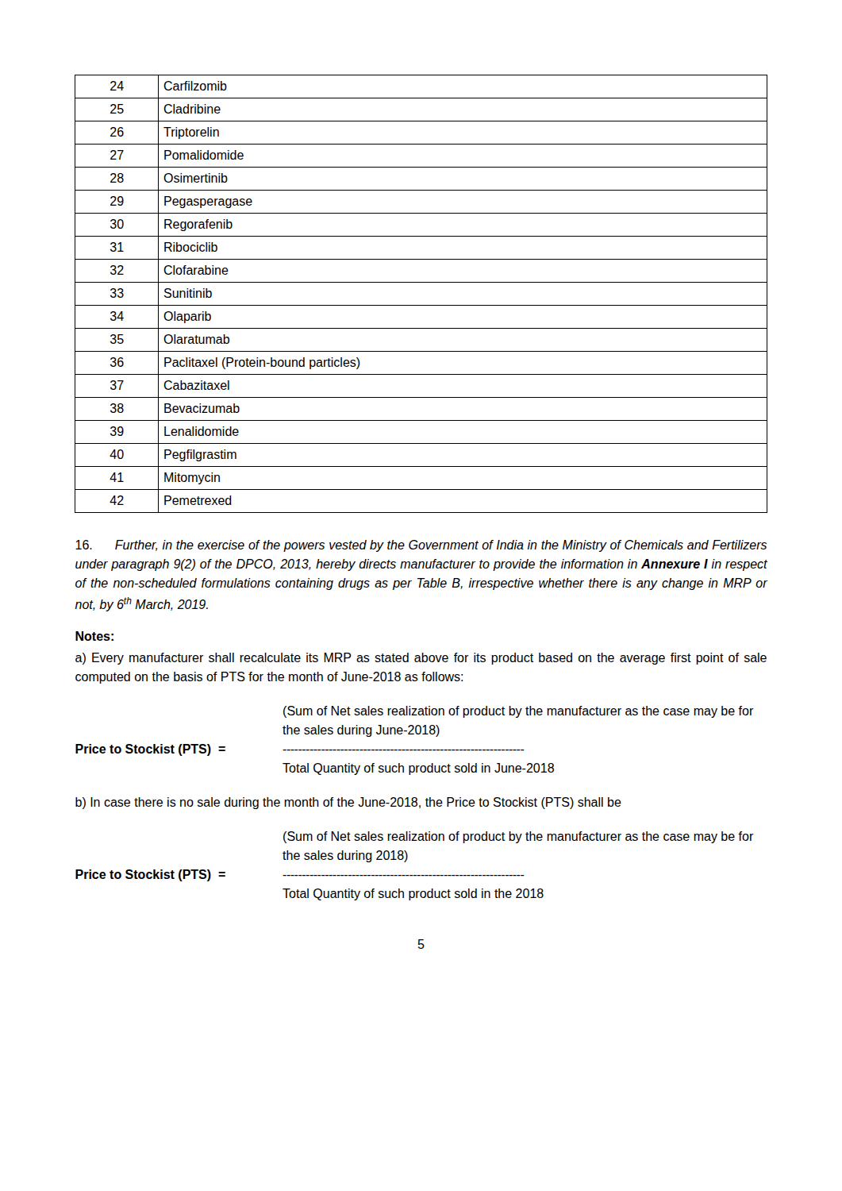| 24 | Carfilzomib |
| 25 | Cladribine |
| 26 | Triptorelin |
| 27 | Pomalidomide |
| 28 | Osimertinib |
| 29 | Pegasperagase |
| 30 | Regorafenib |
| 31 | Ribociclib |
| 32 | Clofarabine |
| 33 | Sunitinib |
| 34 | Olaparib |
| 35 | Olaratumab |
| 36 | Paclitaxel (Protein-bound particles) |
| 37 | Cabazitaxel |
| 38 | Bevacizumab |
| 39 | Lenalidomide |
| 40 | Pegfilgrastim |
| 41 | Mitomycin |
| 42 | Pemetrexed |
16. Further, in the exercise of the powers vested by the Government of India in the Ministry of Chemicals and Fertilizers under paragraph 9(2) of the DPCO, 2013, hereby directs manufacturer to provide the information in Annexure I in respect of the non-scheduled formulations containing drugs as per Table B, irrespective whether there is any change in MRP or not, by 6th March, 2019.
Notes:
a) Every manufacturer shall recalculate its MRP as stated above for its product based on the average first point of sale computed on the basis of PTS for the month of June-2018 as follows:
| | (Sum of Net sales realization of product by the manufacturer as the case may be for the sales during June-2018) |
| Price to Stockist (PTS) = | --------------------------------------------------------------- |
| | Total Quantity of such product sold in June-2018 |
b) In case there is no sale during the month of the June-2018, the Price to Stockist (PTS) shall be
| | (Sum of Net sales realization of product by the manufacturer as the case may be for the sales during 2018) |
| Price to Stockist (PTS) = | --------------------------------------------------------------- |
| | Total Quantity of such product sold in the 2018 |
5